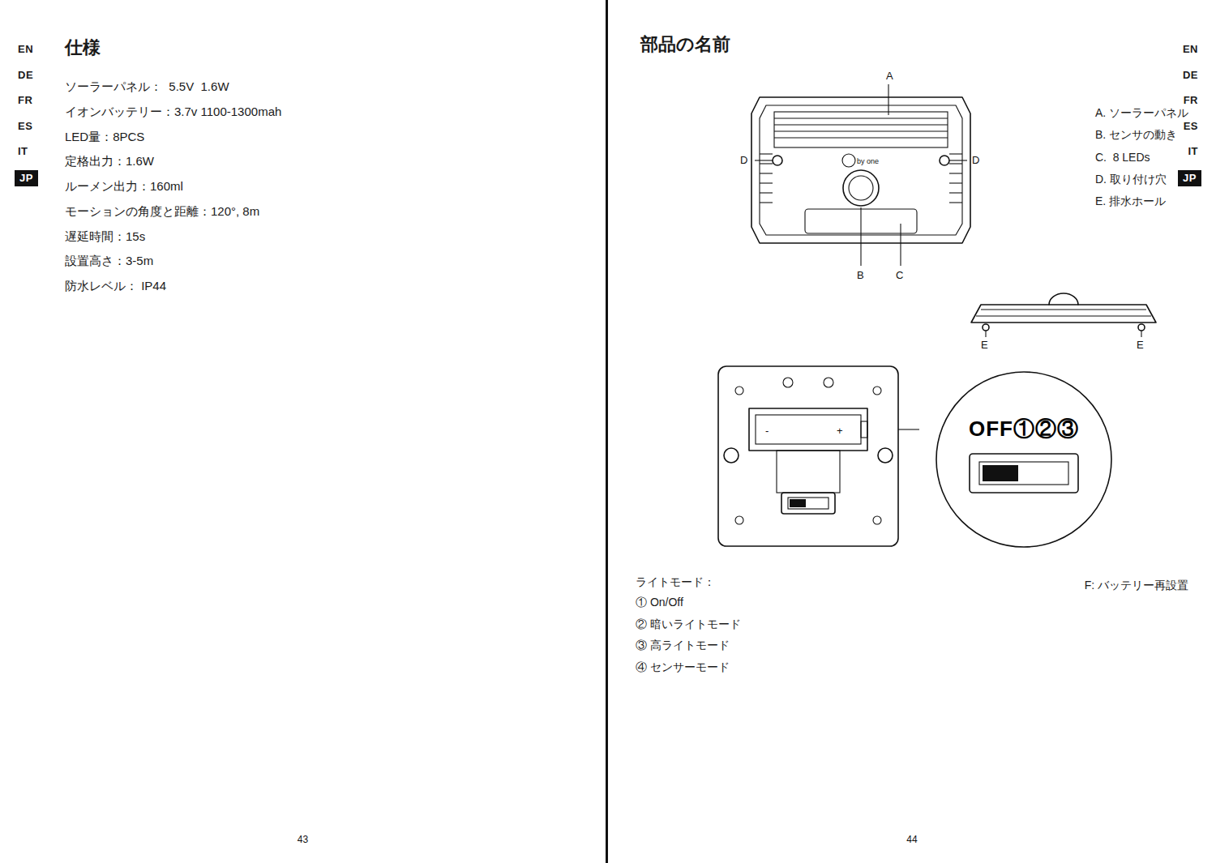EN DE FR ES IT JP
仕様
ソーラーパネル： 5.5V 1.6W
イオンバッテリー：3.7v 1100-1300mah
LED量：8PCS
定格出力：1.6W
ルーメン出力：160ml
モーションの角度と距離：120°, 8m
遅延時間：15s
設置高さ：3-5m
防水レベル： IP44
43
EN DE FR ES IT JP
部品の名前
A by one D D B C
A. ソーラーパネル
B. センサの動き
C. 8 LEDs
D. 取り付け穴
E. 排水ホール
E E
- + OFF①②③
ライトモード：
① On/Off
② 暗いライトモード
③ 高ライトモード
④ センサーモード
F: バッテリー再設置
44